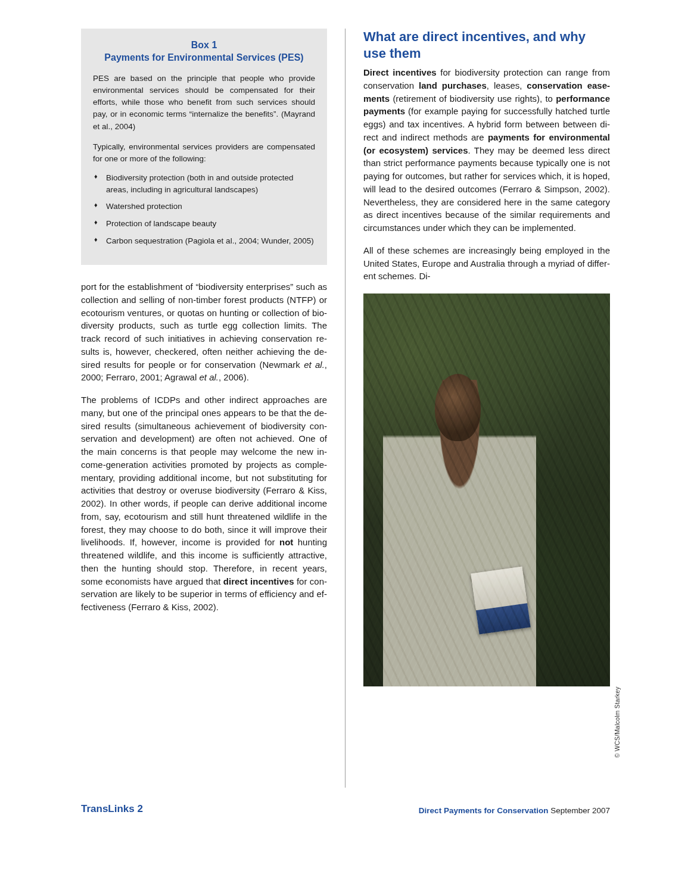Box 1Payments for Environmental Services (PES)
PES are based on the principle that people who provide environmental services should be compensated for their efforts, while those who benefit from such services should pay, or in economic terms “internalize the benefits”. (Mayrand et al., 2004)
Typically, environmental services providers are compensated for one or more of the following:
Biodiversity protection (both in and outside protected areas, including in agricultural landscapes)
Watershed protection
Protection of landscape beauty
Carbon sequestration (Pagiola et al., 2004; Wunder, 2005)
port for the establishment of “biodiversity enterprises” such as collection and selling of non-timber forest products (NTFP) or ecotourism ventures, or quotas on hunting or collection of biodiversity products, such as turtle egg collection limits. The track record of such initiatives in achieving conservation results is, however, checkered, often neither achieving the desired results for people or for conservation (Newmark et al., 2000; Ferraro, 2001; Agrawal et al., 2006).
The problems of ICDPs and other indirect approaches are many, but one of the principal ones appears to be that the desired results (simultaneous achievement of biodiversity conservation and development) are often not achieved. One of the main concerns is that people may welcome the new income-generation activities promoted by projects as complementary, providing additional income, but not substituting for activities that destroy or overuse biodiversity (Ferraro & Kiss, 2002). In other words, if people can derive additional income from, say, ecotourism and still hunt threatened wildlife in the forest, they may choose to do both, since it will improve their livelihoods. If, however, income is provided for not hunting threatened wildlife, and this income is sufficiently attractive, then the hunting should stop. Therefore, in recent years, some economists have argued that direct incentives for conservation are likely to be superior in terms of efficiency and effectiveness (Ferraro & Kiss, 2002).
What are direct incentives, and why use them
Direct incentives for biodiversity protection can range from conservation land purchases, leases, conservation easements (retirement of biodiversity use rights), to performance payments (for example paying for successfully hatched turtle eggs) and tax incentives. A hybrid form between between direct and indirect methods are payments for environmental (or ecosystem) services. They may be deemed less direct than strict performance payments because typically one is not paying for outcomes, but rather for services which, it is hoped, will lead to the desired outcomes (Ferraro & Simpson, 2002). Nevertheless, they are considered here in the same category as direct incentives because of the similar requirements and circumstances under which they can be implemented.
All of these schemes are increasingly being employed in the United States, Europe and Australia through a myriad of different schemes. Di-
© WCS/Malcolm Starkey
TransLinks 2
Direct Payments for Conservation September 2007